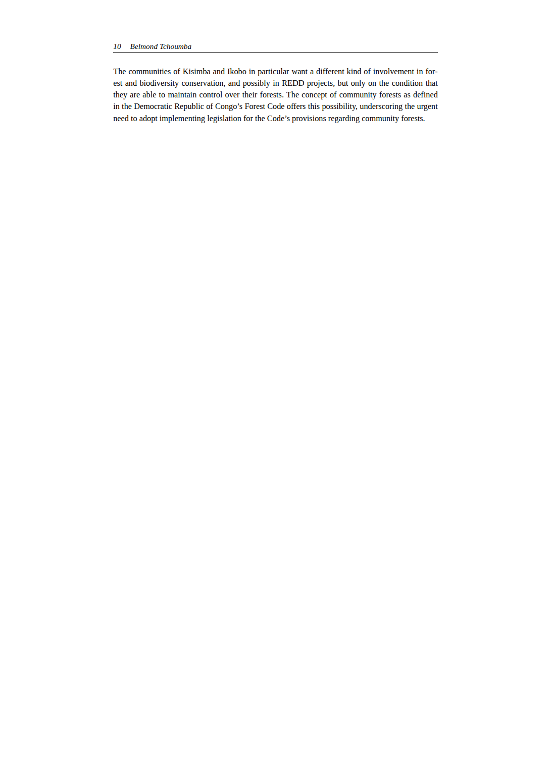10 Belmond Tchoumba
The communities of Kisimba and Ikobo in particular want a different kind of involvement in forest and biodiversity conservation, and possibly in REDD projects, but only on the condition that they are able to maintain control over their forests. The concept of community forests as defined in the Democratic Republic of Congo’s Forest Code offers this possibility, underscoring the urgent need to adopt implementing legislation for the Code’s provisions regarding community forests.